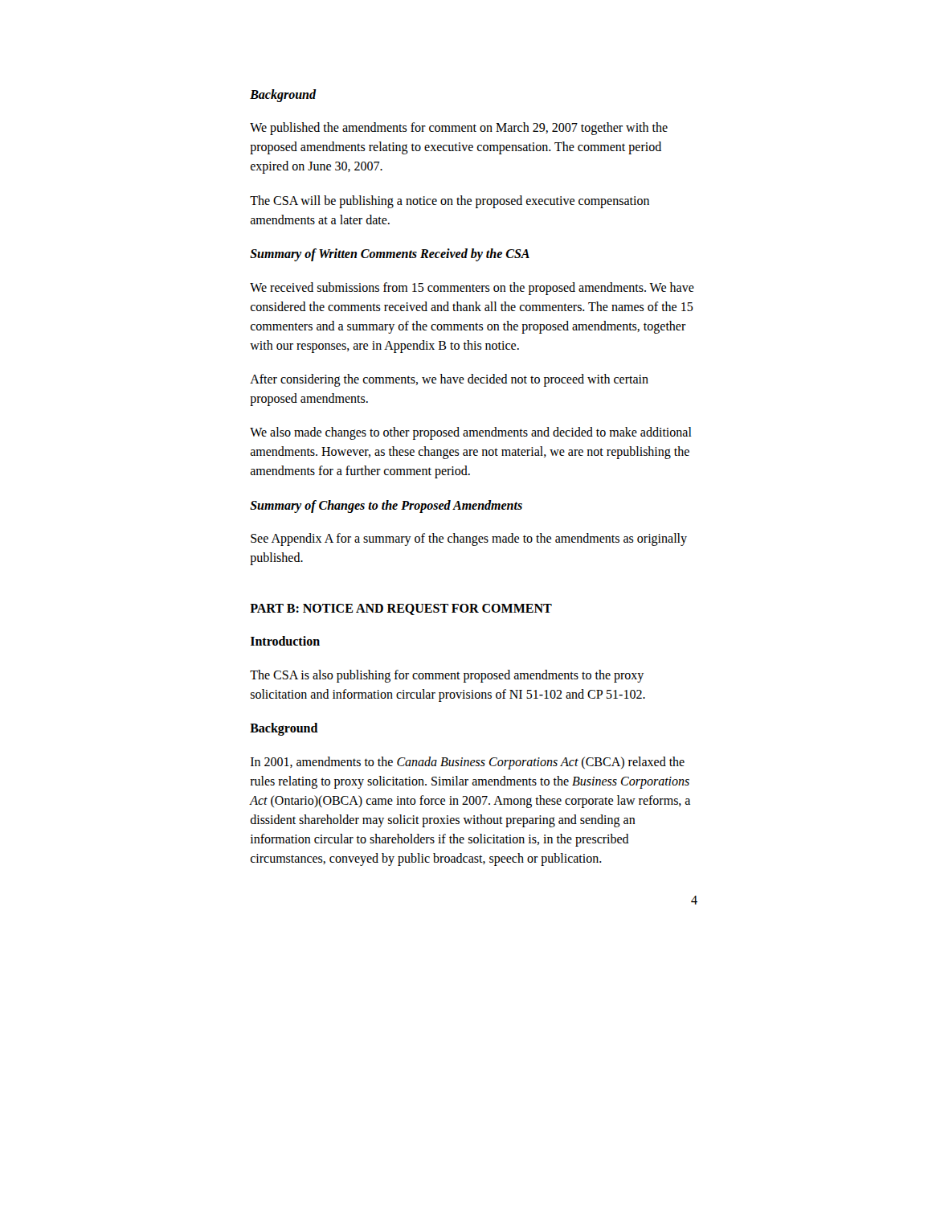Background
We published the amendments for comment on March 29, 2007 together with the proposed amendments relating to executive compensation. The comment period expired on June 30, 2007.
The CSA will be publishing a notice on the proposed executive compensation amendments at a later date.
Summary of Written Comments Received by the CSA
We received submissions from 15 commenters on the proposed amendments. We have considered the comments received and thank all the commenters. The names of the 15 commenters and a summary of the comments on the proposed amendments, together with our responses, are in Appendix B to this notice.
After considering the comments, we have decided not to proceed with certain proposed amendments.
We also made changes to other proposed amendments and decided to make additional amendments. However, as these changes are not material, we are not republishing the amendments for a further comment period.
Summary of Changes to the Proposed Amendments
See Appendix A for a summary of the changes made to the amendments as originally published.
PART B: NOTICE AND REQUEST FOR COMMENT
Introduction
The CSA is also publishing for comment proposed amendments to the proxy solicitation and information circular provisions of NI 51-102 and CP 51-102.
Background
In 2001, amendments to the Canada Business Corporations Act (CBCA) relaxed the rules relating to proxy solicitation. Similar amendments to the Business Corporations Act (Ontario)(OBCA) came into force in 2007. Among these corporate law reforms, a dissident shareholder may solicit proxies without preparing and sending an information circular to shareholders if the solicitation is, in the prescribed circumstances, conveyed by public broadcast, speech or publication.
4